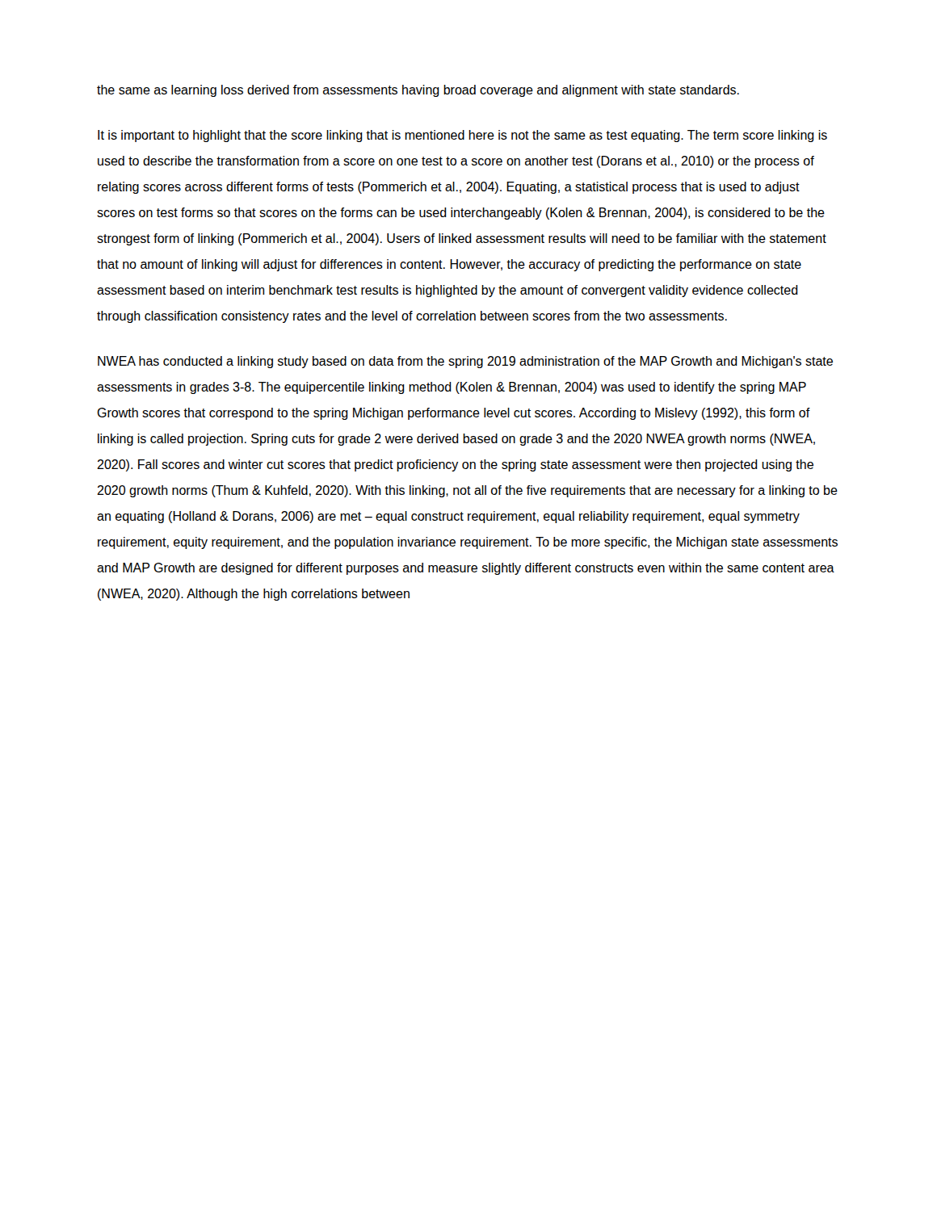the same as learning loss derived from assessments having broad coverage and alignment with state standards.
It is important to highlight that the score linking that is mentioned here is not the same as test equating. The term score linking is used to describe the transformation from a score on one test to a score on another test (Dorans et al., 2010) or the process of relating scores across different forms of tests (Pommerich et al., 2004). Equating, a statistical process that is used to adjust scores on test forms so that scores on the forms can be used interchangeably (Kolen & Brennan, 2004), is considered to be the strongest form of linking (Pommerich et al., 2004). Users of linked assessment results will need to be familiar with the statement that no amount of linking will adjust for differences in content. However, the accuracy of predicting the performance on state assessment based on interim benchmark test results is highlighted by the amount of convergent validity evidence collected through classification consistency rates and the level of correlation between scores from the two assessments.
NWEA has conducted a linking study based on data from the spring 2019 administration of the MAP Growth and Michigan's state assessments in grades 3-8. The equipercentile linking method (Kolen & Brennan, 2004) was used to identify the spring MAP Growth scores that correspond to the spring Michigan performance level cut scores. According to Mislevy (1992), this form of linking is called projection. Spring cuts for grade 2 were derived based on grade 3 and the 2020 NWEA growth norms (NWEA, 2020). Fall scores and winter cut scores that predict proficiency on the spring state assessment were then projected using the 2020 growth norms (Thum & Kuhfeld, 2020). With this linking, not all of the five requirements that are necessary for a linking to be an equating (Holland & Dorans, 2006) are met – equal construct requirement, equal reliability requirement, equal symmetry requirement, equity requirement, and the population invariance requirement. To be more specific, the Michigan state assessments and MAP Growth are designed for different purposes and measure slightly different constructs even within the same content area (NWEA, 2020). Although the high correlations between